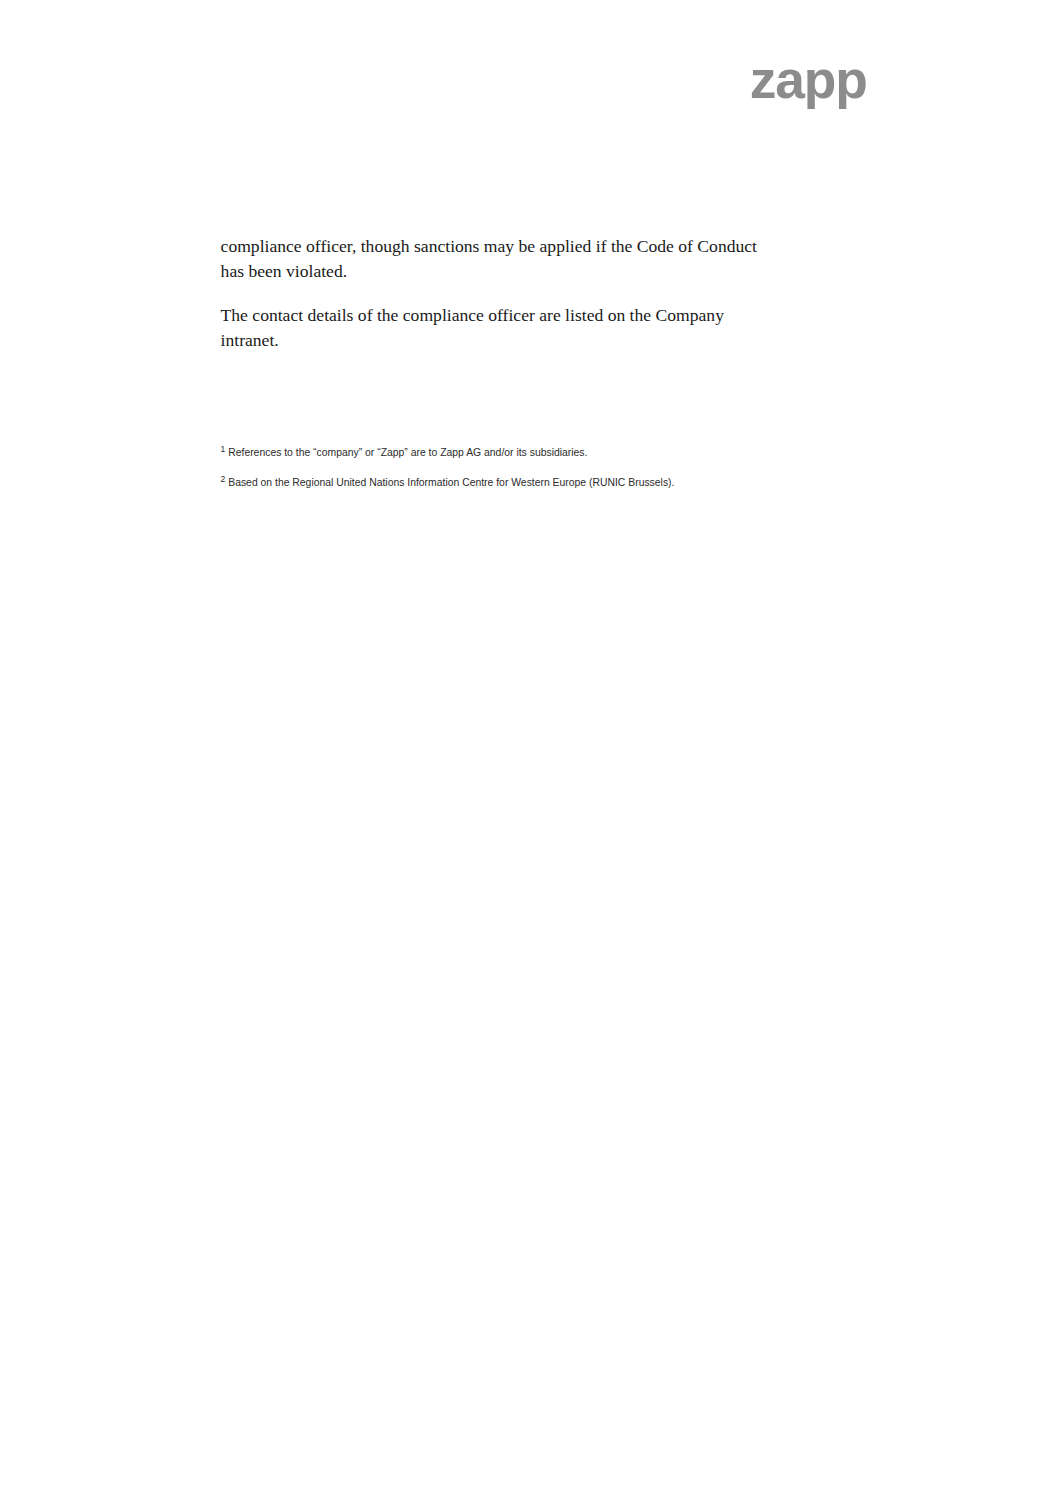zapp
compliance officer, though sanctions may be applied if the Code of Conduct has been violated.
The contact details of the compliance officer are listed on the Company intranet.
1 References to the “company” or “Zapp” are to Zapp AG and/or its subsidiaries.
2 Based on the Regional United Nations Information Centre for Western Europe (RUNIC Brussels).